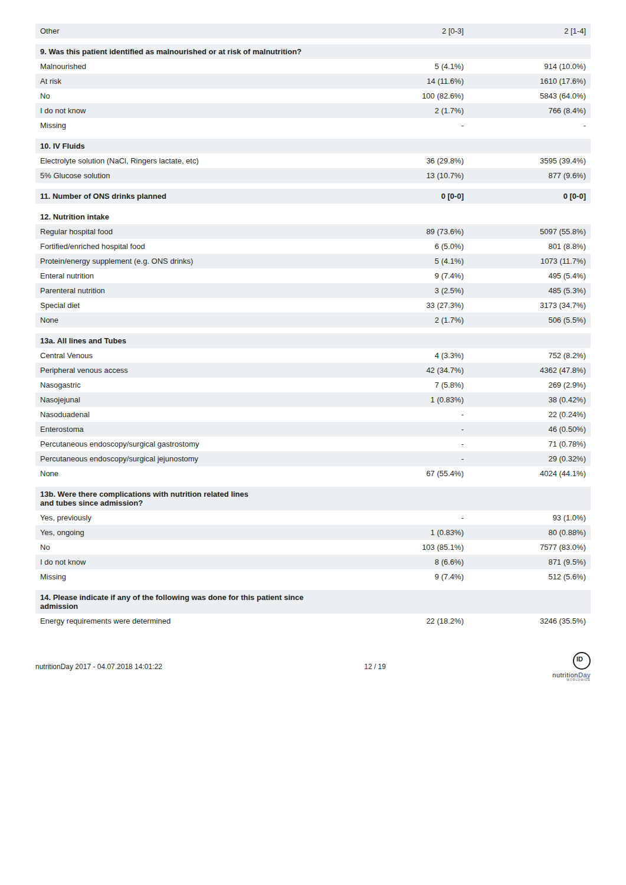| Other | 2 [0-3] | 2 [1-4] |
| 9. Was this patient identified as malnourished or at risk of malnutrition? | | |
| Malnourished | 5 (4.1%) | 914 (10.0%) |
| At risk | 14 (11.6%) | 1610 (17.6%) |
| No | 100 (82.6%) | 5843 (64.0%) |
| I do not know | 2 (1.7%) | 766 (8.4%) |
| Missing | - | - |
| 10. IV Fluids | | |
| Electrolyte solution (NaCl, Ringers lactate, etc) | 36 (29.8%) | 3595 (39.4%) |
| 5% Glucose solution | 13 (10.7%) | 877 (9.6%) |
| 11. Number of ONS drinks planned | 0 [0-0] | 0 [0-0] |
| 12. Nutrition intake | | |
| Regular hospital food | 89 (73.6%) | 5097 (55.8%) |
| Fortified/enriched hospital food | 6 (5.0%) | 801 (8.8%) |
| Protein/energy supplement (e.g. ONS drinks) | 5 (4.1%) | 1073 (11.7%) |
| Enteral nutrition | 9 (7.4%) | 495 (5.4%) |
| Parenteral nutrition | 3 (2.5%) | 485 (5.3%) |
| Special diet | 33 (27.3%) | 3173 (34.7%) |
| None | 2 (1.7%) | 506 (5.5%) |
| 13a. All lines and Tubes | | |
| Central Venous | 4 (3.3%) | 752 (8.2%) |
| Peripheral venous access | 42 (34.7%) | 4362 (47.8%) |
| Nasogastric | 7 (5.8%) | 269 (2.9%) |
| Nasojejunal | 1 (0.83%) | 38 (0.42%) |
| Nasoduadenal | - | 22 (0.24%) |
| Enterostoma | - | 46 (0.50%) |
| Percutaneous endoscopy/surgical gastrostomy | - | 71 (0.78%) |
| Percutaneous endoscopy/surgical jejunostomy | - | 29 (0.32%) |
| None | 67 (55.4%) | 4024 (44.1%) |
| 13b. Were there complications with nutrition related lines and tubes since admission? | | |
| Yes, previously | - | 93 (1.0%) |
| Yes, ongoing | 1 (0.83%) | 80 (0.88%) |
| No | 103 (85.1%) | 7577 (83.0%) |
| I do not know | 8 (6.6%) | 871 (9.5%) |
| Missing | 9 (7.4%) | 512 (5.6%) |
| 14. Please indicate if any of the following was done for this patient since admission | | |
| Energy requirements were determined | 22 (18.2%) | 3246 (35.5%) |
nutritionDay 2017 - 04.07.2018 14:01:22
12 / 19
nutritionDay
WORLDWIDE